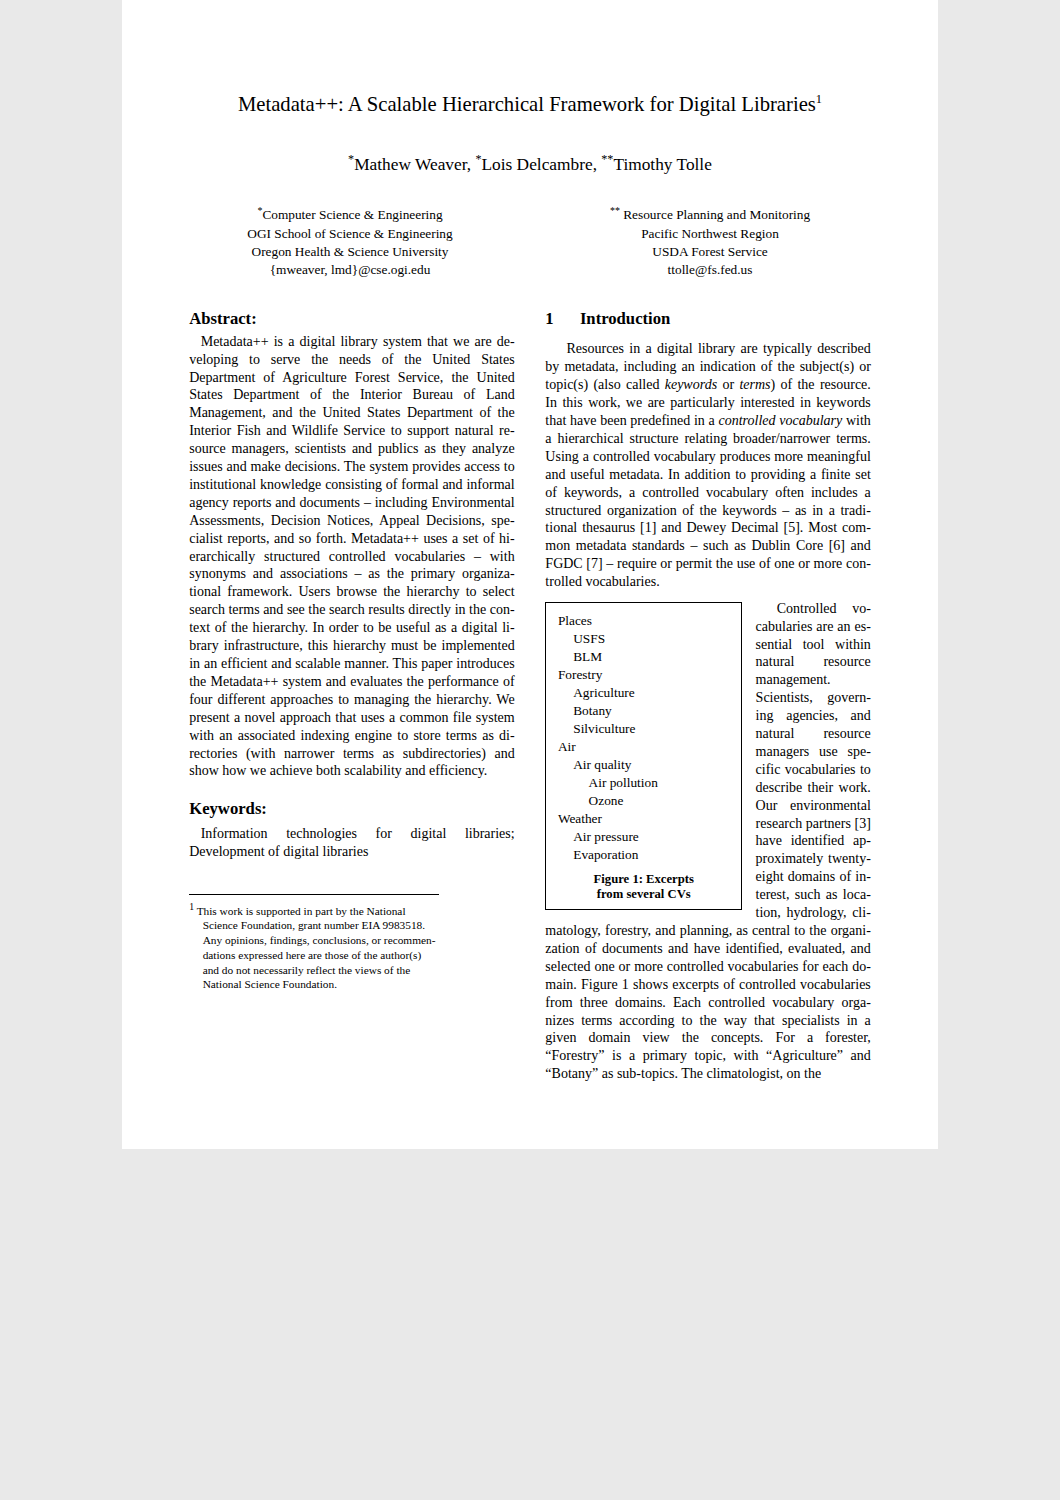Metadata++: A Scalable Hierarchical Framework for Digital Libraries1
*Mathew Weaver, *Lois Delcambre, **Timothy Tolle
*Computer Science & Engineering
OGI School of Science & Engineering
Oregon Health & Science University
{mweaver, lmd}@cse.ogi.edu
** Resource Planning and Monitoring
Pacific Northwest Region
USDA Forest Service
ttolle@fs.fed.us
Abstract:
Metadata++ is a digital library system that we are developing to serve the needs of the United States Department of Agriculture Forest Service, the United States Department of the Interior Bureau of Land Management, and the United States Department of the Interior Fish and Wildlife Service to support natural resource managers, scientists and publics as they analyze issues and make decisions. The system provides access to institutional knowledge consisting of formal and informal agency reports and documents – including Environmental Assessments, Decision Notices, Appeal Decisions, specialist reports, and so forth. Metadata++ uses a set of hierarchically structured controlled vocabularies – with synonyms and associations – as the primary organizational framework. Users browse the hierarchy to select search terms and see the search results directly in the context of the hierarchy. In order to be useful as a digital library infrastructure, this hierarchy must be implemented in an efficient and scalable manner. This paper introduces the Metadata++ system and evaluates the performance of four different approaches to managing the hierarchy. We present a novel approach that uses a common file system with an associated indexing engine to store terms as directories (with narrower terms as subdirectories) and show how we achieve both scalability and efficiency.
Keywords:
Information technologies for digital libraries; Development of digital libraries
1 This work is supported in part by the National Science Foundation, grant number EIA 9983518. Any opinions, findings, conclusions, or recommendations expressed here are those of the author(s) and do not necessarily reflect the views of the National Science Foundation.
1 Introduction
Resources in a digital library are typically described by metadata, including an indication of the subject(s) or topic(s) (also called keywords or terms) of the resource. In this work, we are particularly interested in keywords that have been predefined in a controlled vocabulary with a hierarchical structure relating broader/narrower terms. Using a controlled vocabulary produces more meaningful and useful metadata. In addition to providing a finite set of keywords, a controlled vocabulary often includes a structured organization of the keywords – as in a traditional thesaurus [1] and Dewey Decimal [5]. Most common metadata standards – such as Dublin Core [6] and FGDC [7] – require or permit the use of one or more controlled vocabularies.
Places
USFS
BLM
Forestry
Agriculture
Botany
Silviculture
Air
Air quality
Air pollution
Ozone
Weather
Air pressure
Evaporation
Figure 1: Excerpts
from several CVs
Controlled vocabularies are an essential tool within natural resource management. Scientists, governing agencies, and natural resource managers use specific vocabularies to describe their work. Our environmental research partners [3] have identified approximately twenty-eight domains of interest, such as location, hydrology, climatology, forestry, and planning, as central to the organization of documents and have identified, evaluated, and selected one or more controlled vocabularies for each domain. Figure 1 shows excerpts of controlled vocabularies from three domains. Each controlled vocabulary organizes terms according to the way that specialists in a given domain view the concepts. For a forester, “Forestry” is a primary topic, with “Agriculture” and “Botany” as sub-topics. The climatologist, on the